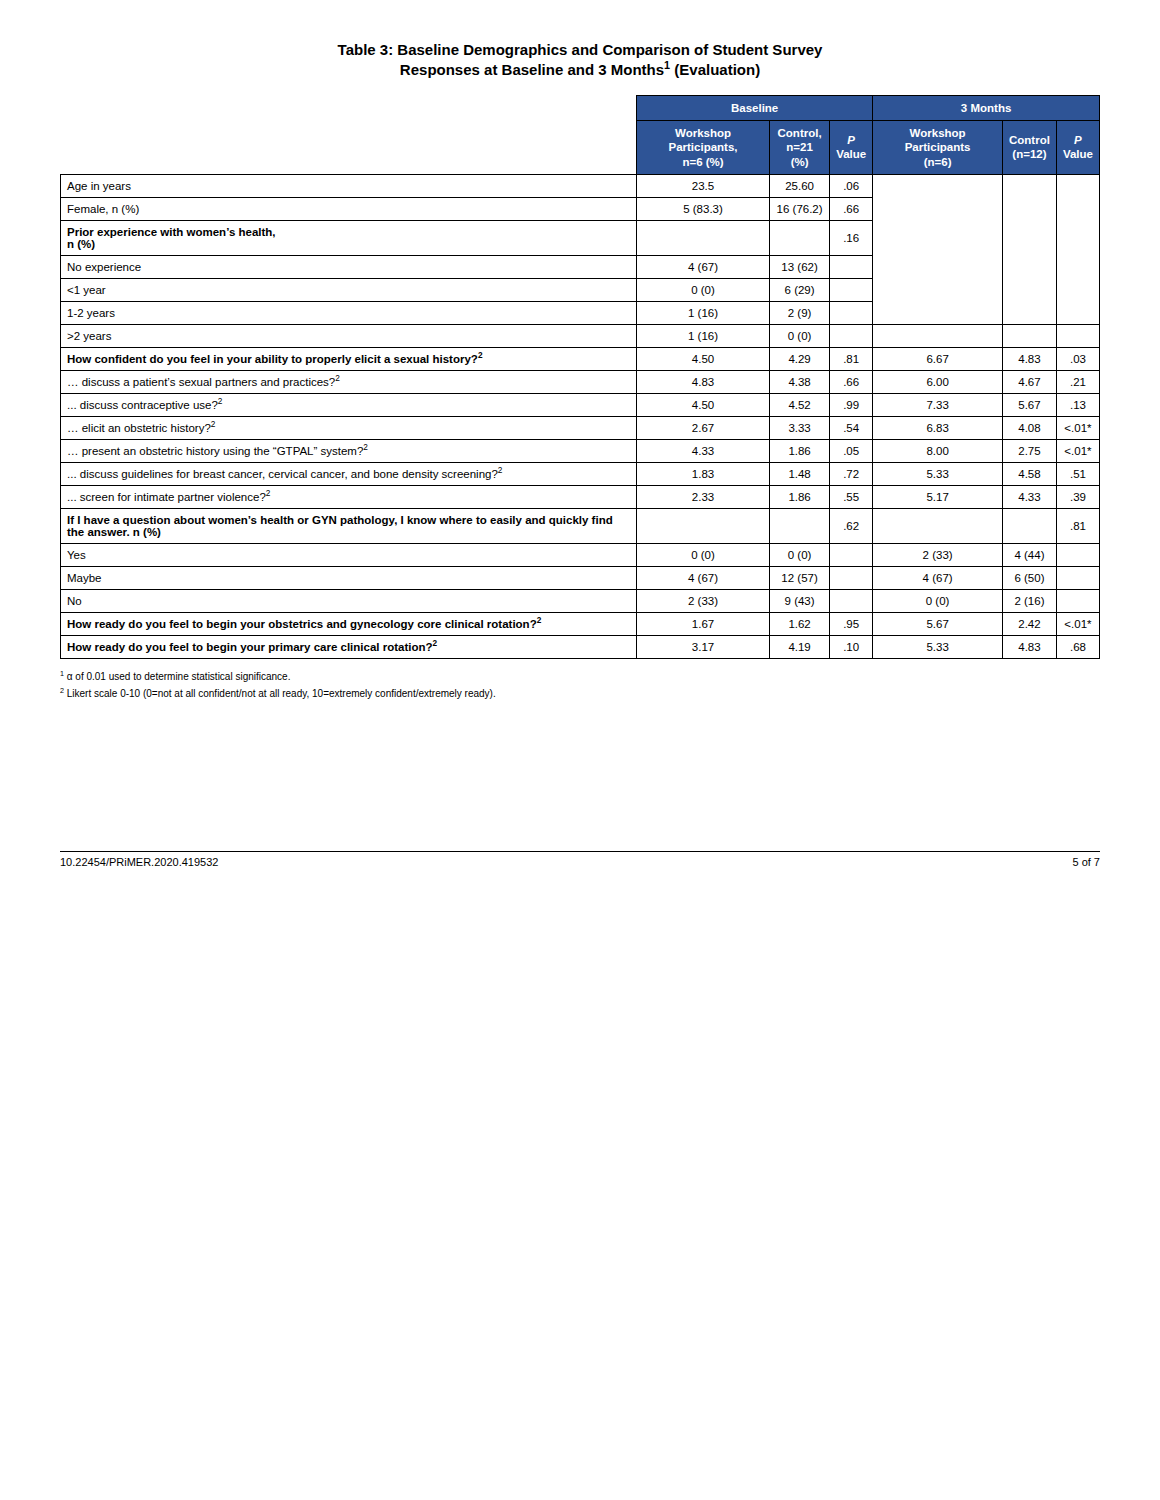Table 3: Baseline Demographics and Comparison of Student Survey
Responses at Baseline and 3 Months1 (Evaluation)
| | Baseline | 3 Months |
| --- | --- | --- |
| Workshop Participants, n=6 (%) | Control, n=21 (%) | P Value | Workshop Participants (n=6) | Control (n=12) | P Value |
| Age in years | 23.5 | 25.60 | .06 | | | |
| Female, n (%) | 5 (83.3) | 16 (76.2) | .66 |
| Prior experience with women’s health, n (%) | | | .16 |
| No experience | 4 (67) | 13 (62) | |
| <1 year | 0 (0) | 6 (29) | |
| 1-2 years | 1 (16) | 2 (9) | |
| >2 years | 1 (16) | 0 (0) | | | | |
| How confident do you feel in your ability to properly elicit a sexual history? 2 | 4.50 | 4.29 | .81 | 6.67 | 4.83 | .03 |
| … discuss a patient’s sexual partners and practices? 2 | 4.83 | 4.38 | .66 | 6.00 | 4.67 | .21 |
| ... discuss contraceptive use? 2 | 4.50 | 4.52 | .99 | 7.33 | 5.67 | .13 |
| … elicit an obstetric history? 2 | 2.67 | 3.33 | .54 | 6.83 | 4.08 | <.01* |
| … present an obstetric history using the “GTPAL” system? 2 | 4.33 | 1.86 | .05 | 8.00 | 2.75 | <.01* |
| ... discuss guidelines for breast cancer, cervical cancer, and bone density screening? 2 | 1.83 | 1.48 | .72 | 5.33 | 4.58 | .51 |
| ... screen for intimate partner violence? 2 | 2.33 | 1.86 | .55 | 5.17 | 4.33 | .39 |
| If I have a question about women’s health or GYN pathology, I know where to easily and quickly find the answer. n (%) | | | .62 | | | .81 |
| Yes | 0 (0) | 0 (0) | | 2 (33) | 4 (44) | |
| Maybe | 4 (67) | 12 (57) | | 4 (67) | 6 (50) | |
| No | 2 (33) | 9 (43) | | 0 (0) | 2 (16) | |
| How ready do you feel to begin your obstetrics and gynecology core clinical rotation? 2 | 1.67 | 1.62 | .95 | 5.67 | 2.42 | <.01* |
| How ready do you feel to begin your primary care clinical rotation? 2 | 3.17 | 4.19 | .10 | 5.33 | 4.83 | .68 |
1 α of 0.01 used to determine statistical significance.
2 Likert scale 0-10 (0=not at all confident/not at all ready, 10=extremely confident/extremely ready).
10.22454/PRiMER.2020.419532 5 of 7